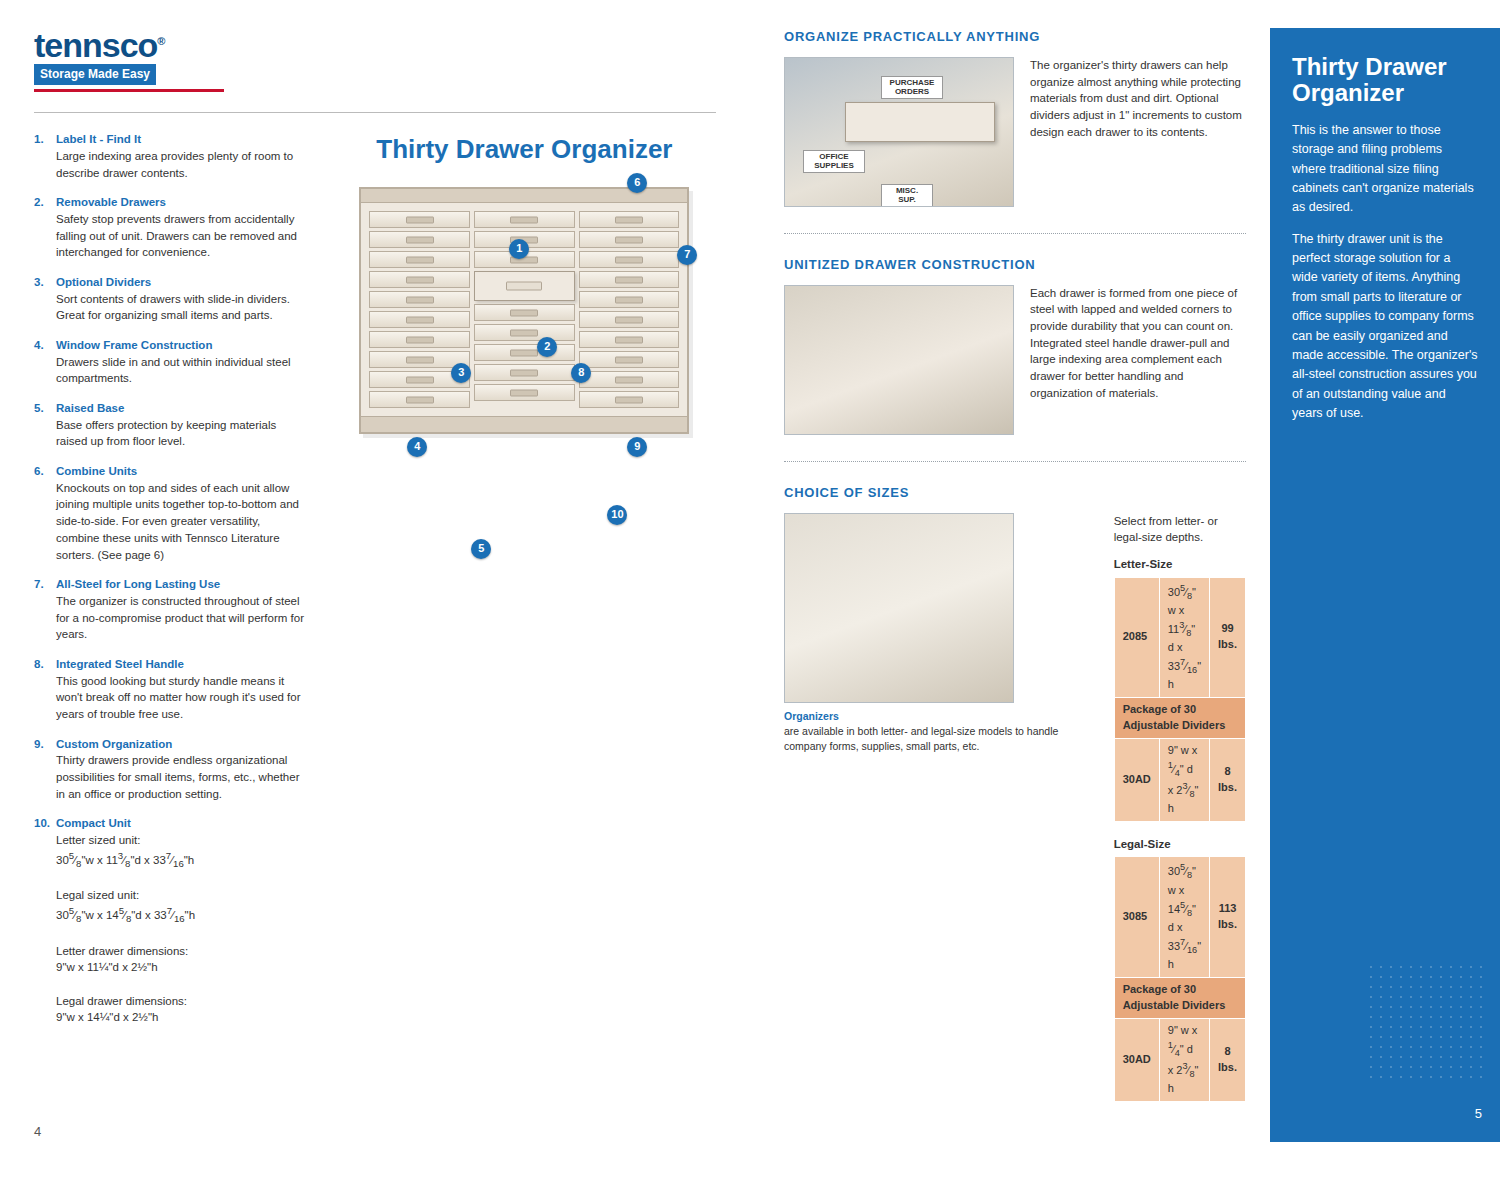tennsco®
Storage Made Easy
Label It - Find It Large indexing area provides plenty of room to describe drawer contents.
Removable Drawers Safety stop prevents drawers from accidentally falling out of unit. Drawers can be removed and interchanged for convenience.
Optional Dividers Sort contents of drawers with slide-in dividers. Great for organizing small items and parts.
Window Frame Construction Drawers slide in and out within individual steel compartments.
Raised Base Base offers protection by keeping materials raised up from floor level.
Combine Units Knockouts on top and sides of each unit allow joining multiple units together top-to-bottom and side-to-side. For even greater versatility, combine these units with Tennsco Literature sorters. (See page 6)
All-Steel for Long Lasting Use The organizer is constructed throughout of steel for a no-compromise product that will perform for years.
Integrated Steel Handle This good looking but sturdy handle means it won't break off no matter how rough it's used for years of trouble free use.
Custom Organization Thirty drawers provide endless organizational possibilities for small items, forms, etc., whether in an office or production setting.
Compact Unit Letter sized unit:
305⁄8"w x 113⁄8"d x 337⁄16"h
Legal sized unit:
305⁄8"w x 145⁄8"d x 337⁄16"h
Letter drawer dimensions:
9"w x 11¼"d x 2½"h
Legal drawer dimensions:
9"w x 14¼"d x 2½"h
Thirty Drawer Organizer
1 2 3 4 5 6 7 8 9 10
4
Organize Practically Anything
PURCHASE
ORDERS
OFFICE
SUPPLIES
MISC.
SUP.
The organizer's thirty drawers can help organize almost anything while protecting materials from dust and dirt. Optional dividers adjust in 1" increments to custom design each drawer to its contents.
Unitized Drawer Construction
Each drawer is formed from one piece of steel with lapped and welded corners to provide durability that you can count on. Integrated steel handle drawer-pull and large indexing area complement each drawer for better handling and organization of materials.
Choice of Sizes
Organizers
are available in both letter- and legal-size models to handle company forms, supplies, small parts, etc.
Select from letter- or legal-size depths.
Letter-Size
| 2085 | 30 5 ⁄ 8 " w x 11 3 ⁄ 8 " d x 33 7 ⁄ 16 " h | 99 lbs. |
| Package of 30 Adjustable Dividers |
| 30AD | 9" w x 1 ⁄ 4 " d x 2 3 ⁄ 8 " h | 8 lbs. |
Legal-Size
| 3085 | 30 5 ⁄ 8 " w x 14 5 ⁄ 8 " d x 33 7 ⁄ 16 " h | 113 lbs. |
| Package of 30 Adjustable Dividers |
| 30AD | 9" w x 1 ⁄ 4 " d x 2 3 ⁄ 8 " h | 8 lbs. |
Thirty Drawer
Organizer
This is the answer to those storage and filing problems where traditional size filing cabinets can't organize materials as desired.
The thirty drawer unit is the perfect storage solution for a wide variety of items. Anything from small parts to literature or office supplies to company forms can be easily organized and made accessible. The organizer's all-steel construction assures you of an outstanding value and years of use.
5